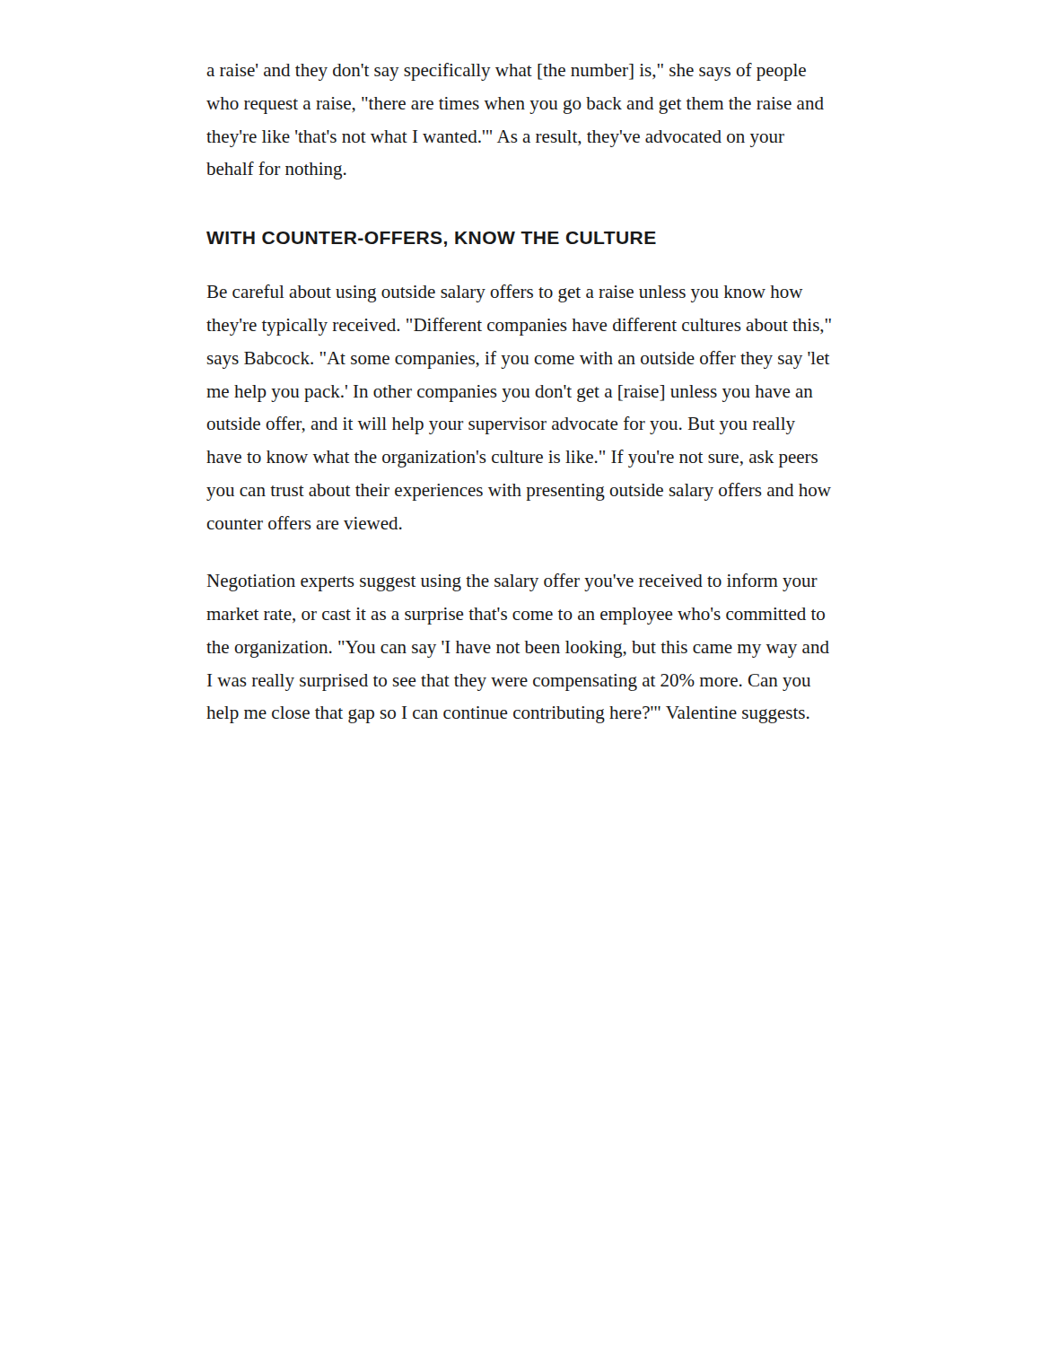a raise' and they don't say specifically what [the number] is," she says of people who request a raise, "there are times when you go back and get them the raise and they're like 'that's not what I wanted.'" As a result, they've advocated on your behalf for nothing.
With counter-offers, know the culture
Be careful about using outside salary offers to get a raise unless you know how they're typically received. "Different companies have different cultures about this," says Babcock. "At some companies, if you come with an outside offer they say 'let me help you pack.' In other companies you don't get a [raise] unless you have an outside offer, and it will help your supervisor advocate for you. But you really have to know what the organization's culture is like." If you're not sure, ask peers you can trust about their experiences with presenting outside salary offers and how counter offers are viewed.
Negotiation experts suggest using the salary offer you've received to inform your market rate, or cast it as a surprise that's come to an employee who's committed to the organization. "You can say 'I have not been looking, but this came my way and I was really surprised to see that they were compensating at 20% more. Can you help me close that gap so I can continue contributing here?'" Valentine suggests.